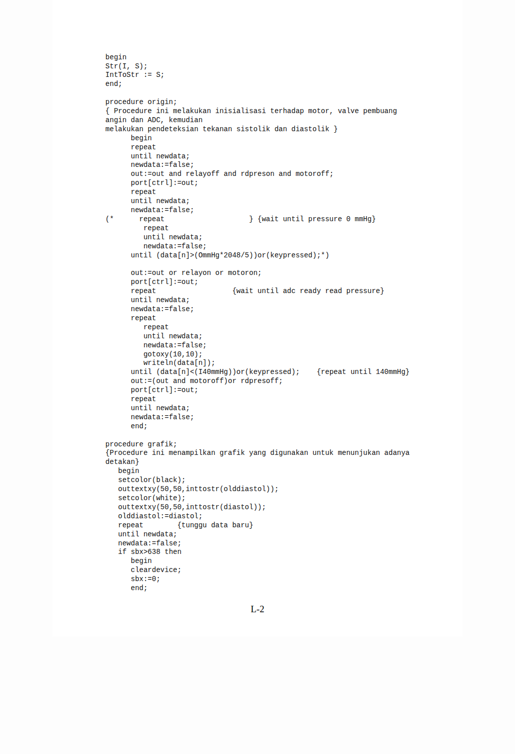begin
Str(I, S);
IntToStr := S;
end;

procedure origin;
{ Procedure ini melakukan inisialisasi terhadap motor, valve pembuang angin dan ADC, kemudian
melakukan pendeteksian tekanan sistolik dan diastolik }
      begin
      repeat
      until newdata;
      newdata:=false;
      out:=out and relayoff and rdpreson and motoroff;
      port[ctrl]:=out;
      repeat
      until newdata;
      newdata:=false;
(*      repeat                    } {wait until pressure 0 mmHg}
         repeat
         until newdata;
         newdata:=false;
      until (data[n]>(OmmHg*2048/5))or(keypressed);*)

      out:=out or relayon or motoron;
      port[ctrl]:=out;
      repeat                  {wait until adc ready read pressure}
      until newdata;
      newdata:=false;
      repeat
         repeat
         until newdata;
         newdata:=false;
         gotoxy(10,10);
         writeln(data[n]);
      until (data[n]<(I40mmHg))or(keypressed);    {repeat until 140mmHg}
      out:=(out and motoroff)or rdpresoff;
      port[ctrl]:=out;
      repeat
      until newdata;
      newdata:=false;
      end;

procedure grafik;
{Procedure ini menampilkan grafik yang digunakan untuk menunjukan adanya detakan}
   begin
   setcolor(black);
   outtextxy(50,50,inttostr(olddiastol));
   setcolor(white);
   outtextxy(50,50,inttostr(diastol));
   olddiastol:=diastol;
   repeat        {tunggu data baru}
   until newdata;
   newdata:=false;
   if sbx>638 then
      begin
      cleardevice;
      sbx:=0;
      end;
L-2